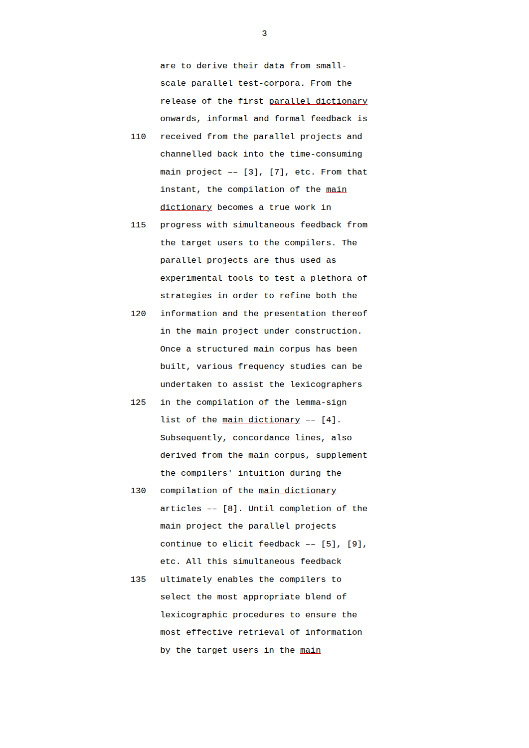3
| | are to derive their data from small- |
| | scale parallel test-corpora. From the |
| | release of the first parallel dictionary |
| | onwards, informal and formal feedback is |
| 110 | received from the parallel projects and |
| | channelled back into the time-consuming |
| | main project –– [3], [7], etc. From that |
| | instant, the compilation of the main |
| | dictionary becomes a true work in |
| 115 | progress with simultaneous feedback from |
| | the target users to the compilers. The |
| | parallel projects are thus used as |
| | experimental tools to test a plethora of |
| | strategies in order to refine both the |
| 120 | information and the presentation thereof |
| | in the main project under construction. |
| | Once a structured main corpus has been |
| | built, various frequency studies can be |
| | undertaken to assist the lexicographers |
| 125 | in the compilation of the lemma-sign |
| | list of the main dictionary –– [4]. |
| | Subsequently, concordance lines, also |
| | derived from the main corpus, supplement |
| | the compilers' intuition during the |
| 130 | compilation of the main dictionary |
| | articles –– [8]. Until completion of the |
| | main project the parallel projects |
| | continue to elicit feedback –– [5], [9], |
| | etc. All this simultaneous feedback |
| 135 | ultimately enables the compilers to |
| | select the most appropriate blend of |
| | lexicographic procedures to ensure the |
| | most effective retrieval of information |
| | by the target users in the main |